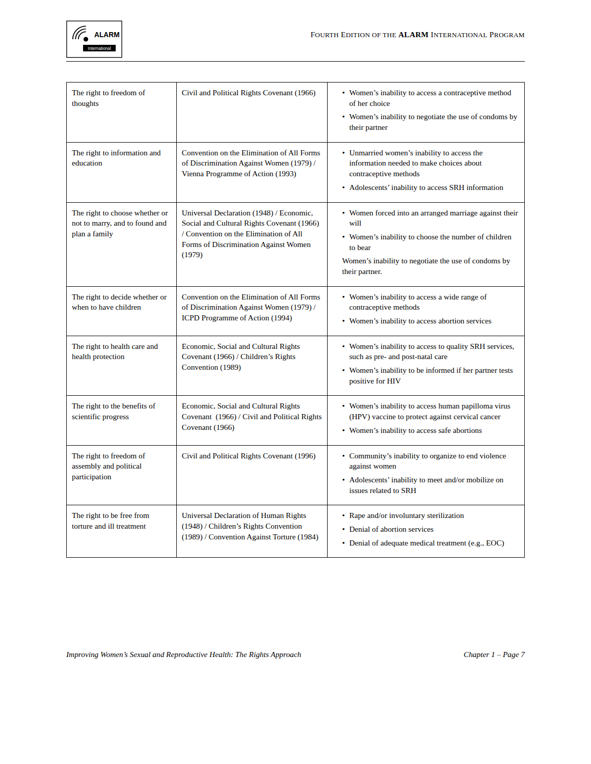ALARM International
FOURTH EDITION OF THE ALARM INTERNATIONAL PROGRAM
| The right to freedom of thoughts | Civil and Political Rights Covenant (1966) | Women’s inability to access a contraceptive method of her choice Women’s inability to negotiate the use of condoms by their partner |
| The right to information and education | Convention on the Elimination of All Forms of Discrimination Against Women (1979) / Vienna Programme of Action (1993) | Unmarried women’s inability to access the information needed to make choices about contraceptive methods Adolescents’ inability to access SRH information |
| The right to choose whether or not to marry, and to found and plan a family | Universal Declaration (1948) / Economic, Social and Cultural Rights Covenant (1966) / Convention on the Elimination of All Forms of Discrimination Against Women (1979) | Women forced into an arranged marriage against their will Women’s inability to choose the number of children to bear Women’s inability to negotiate the use of condoms by their partner. |
| The right to decide whether or when to have children | Convention on the Elimination of All Forms of Discrimination Against Women (1979) / ICPD Programme of Action (1994) | Women’s inability to access a wide range of contraceptive methods Women’s inability to access abortion services |
| The right to health care and health protection | Economic, Social and Cultural Rights Covenant (1966) / Children’s Rights Convention (1989) | Women’s inability to access to quality SRH services, such as pre- and post-natal care Women’s inability to be informed if her partner tests positive for HIV |
| The right to the benefits of scientific progress | Economic, Social and Cultural Rights Covenant (1966) / Civil and Political Rights Covenant (1966) | Women’s inability to access human papilloma virus (HPV) vaccine to protect against cervical cancer Women’s inability to access safe abortions |
| The right to freedom of assembly and political participation | Civil and Political Rights Covenant (1996) | Community’s inability to organize to end violence against women Adolescents’ inability to meet and/or mobilize on issues related to SRH |
| The right to be free from torture and ill treatment | Universal Declaration of Human Rights (1948) / Children’s Rights Convention (1989) / Convention Against Torture (1984) | Rape and/or involuntary sterilization Denial of abortion services Denial of adequate medical treatment (e.g., EOC) |
Improving Women’s Sexual and Reproductive Health: The Rights Approach
Chapter 1 – Page 7